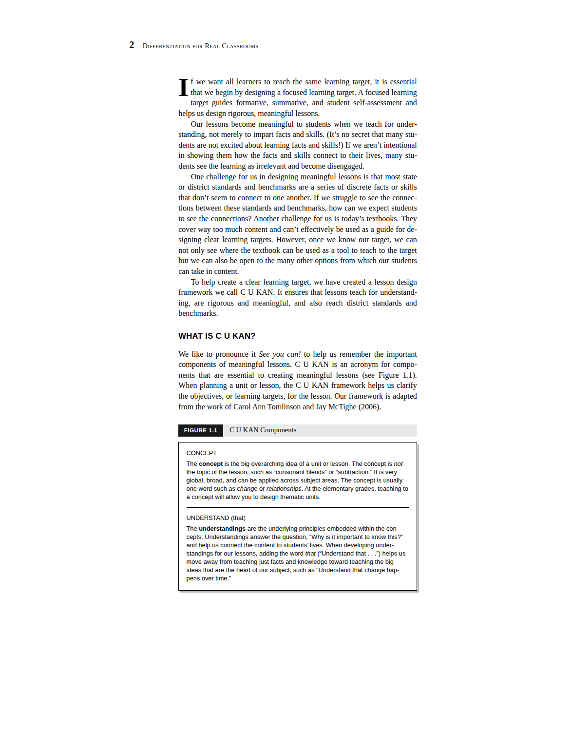2 Differentiation for Real Classrooms
If we want all learners to reach the same learning target, it is essential that we begin by designing a focused learning target. A focused learning target guides formative, summative, and student self-assessment and helps us design rigorous, meaningful lessons.
Our lessons become meaningful to students when we teach for understanding, not merely to impart facts and skills. (It’s no secret that many students are not excited about learning facts and skills!) If we aren’t intentional in showing them how the facts and skills connect to their lives, many students see the learning as irrelevant and become disengaged.
One challenge for us in designing meaningful lessons is that most state or district standards and benchmarks are a series of discrete facts or skills that don’t seem to connect to one another. If we struggle to see the connections between these standards and benchmarks, how can we expect students to see the connections? Another challenge for us is today’s textbooks. They cover way too much content and can’t effectively be used as a guide for designing clear learning targets. However, once we know our target, we can not only see where the textbook can be used as a tool to teach to the target but we can also be open to the many other options from which our students can take in content.
To help create a clear learning target, we have created a lesson design framework we call C U KAN. It ensures that lessons teach for understanding, are rigorous and meaningful, and also reach district standards and benchmarks.
What Is C U KAN?
We like to pronounce it See you can! to help us remember the important components of meaningful lessons. C U KAN is an acronym for components that are essential to creating meaningful lessons (see Figure 1.1). When planning a unit or lesson, the C U KAN framework helps us clarify the objectives, or learning targets, for the lesson. Our framework is adapted from the work of Carol Ann Tomlinson and Jay McTighe (2006).
FIGURE 1.1
C U KAN Components
CONCEPT
The concept is the big overarching idea of a unit or lesson. The concept is not the topic of the lesson, such as “consonant blends” or “subtraction.” It is very global, broad, and can be applied across subject areas. The concept is usually one word such as change or relationships. At the elementary grades, teaching to a concept will allow you to design thematic units.
UNDERSTAND (that)
The understandings are the underlying principles embedded within the concepts. Understandings answer the question, “Why is it important to know this?” and help us connect the content to students’ lives. When developing understandings for our lessons, adding the word that (“Understand that . . .”) helps us move away from teaching just facts and knowledge toward teaching the big ideas that are the heart of our subject, such as “Understand that change happens over time.”